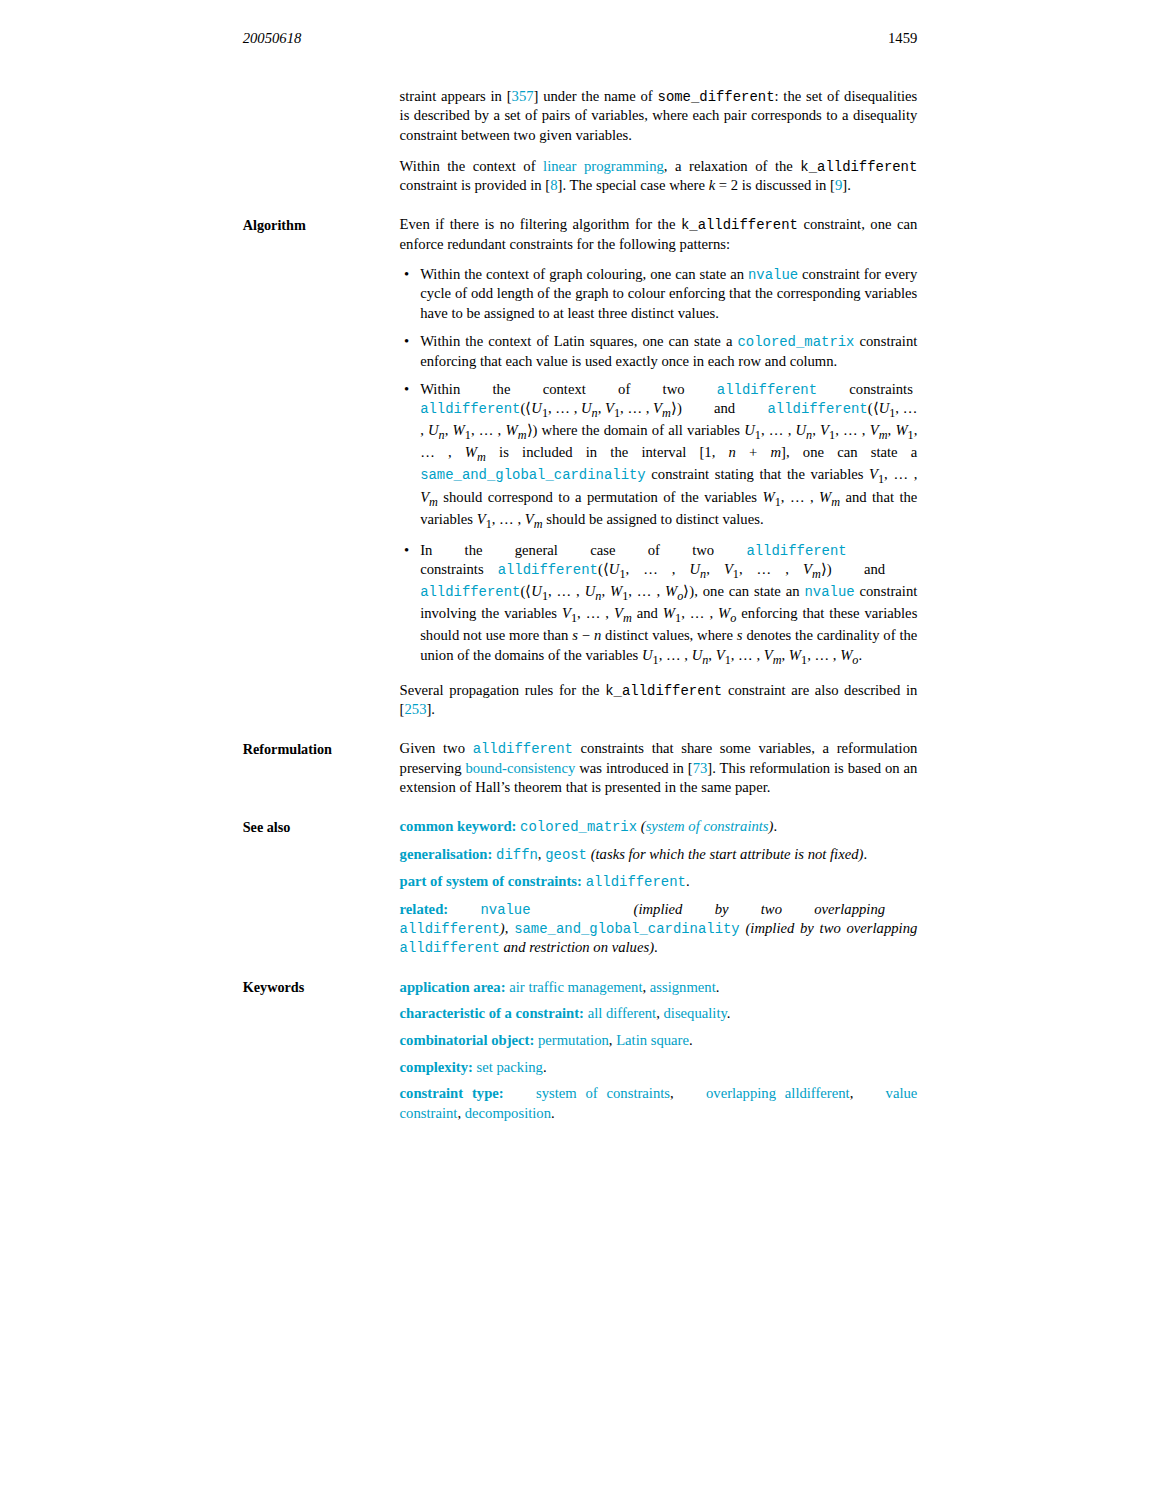20050618
1459
straint appears in [357] under the name of some_different: the set of disequalities is described by a set of pairs of variables, where each pair corresponds to a disequality constraint between two given variables.
Within the context of linear programming, a relaxation of the k_alldifferent constraint is provided in [8]. The special case where k = 2 is discussed in [9].
Algorithm
Even if there is no filtering algorithm for the k_alldifferent constraint, one can enforce redundant constraints for the following patterns:
Within the context of graph colouring, one can state an nvalue constraint for every cycle of odd length of the graph to colour enforcing that the corresponding variables have to be assigned to at least three distinct values.
Within the context of Latin squares, one can state a colored_matrix constraint enforcing that each value is used exactly once in each row and column.
Within the context of two alldifferent constraints alldifferent(⟨U1, … , Un, V1, … , Vm⟩) and alldifferent(⟨U1, … , Un, W1, … , Wm⟩) where the domain of all variables U1, … , Un, V1, … , Vm, W1, … , Wm is included in the interval [1, n + m], one can state a same_and_global_cardinality constraint stating that the variables V1, … , Vm should correspond to a permutation of the variables W1, … , Wm and that the variables V1, … , Vm should be assigned to distinct values.
In the general case of two alldifferent constraints alldifferent(⟨U1, … , Un, V1, … , Vm⟩) and alldifferent(⟨U1, … , Un, W1, … , Wo⟩), one can state an nvalue constraint involving the variables V1, … , Vm and W1, … , Wo enforcing that these variables should not use more than s − n distinct values, where s denotes the cardinality of the union of the domains of the variables U1, … , Un, V1, … , Vm, W1, … , Wo.
Several propagation rules for the k_alldifferent constraint are also described in [253].
Reformulation
Given two alldifferent constraints that share some variables, a reformulation preserving bound-consistency was introduced in [73]. This reformulation is based on an extension of Hall’s theorem that is presented in the same paper.
See also
common keyword: colored_matrix (system of constraints).
generalisation: diffn, geost (tasks for which the start attribute is not fixed).
part of system of constraints: alldifferent.
related: nvalue (implied by two overlapping alldifferent), same_and_global_cardinality (implied by two overlapping alldifferent and restriction on values).
Keywords
application area: air traffic management, assignment.
characteristic of a constraint: all different, disequality.
combinatorial object: permutation, Latin square.
complexity: set packing.
constraint type: system of constraints, overlapping alldifferent, value constraint, decomposition.